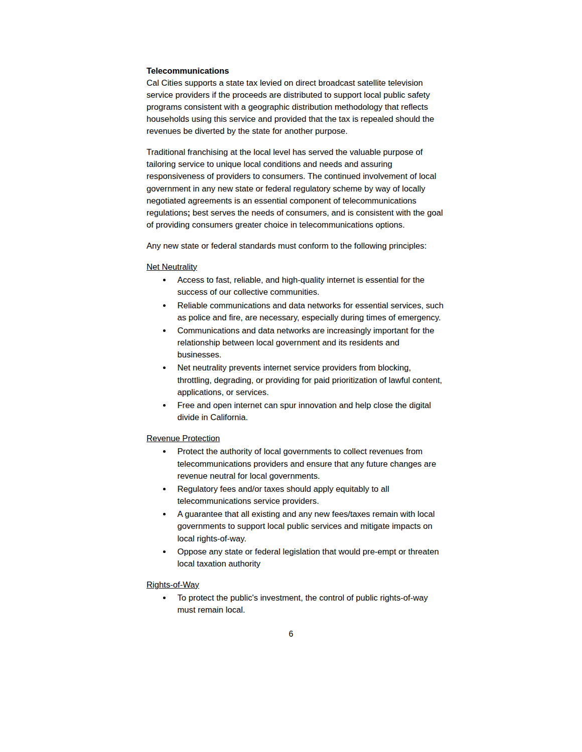Telecommunications
Cal Cities supports a state tax levied on direct broadcast satellite television service providers if the proceeds are distributed to support local public safety programs consistent with a geographic distribution methodology that reflects households using this service and provided that the tax is repealed should the revenues be diverted by the state for another purpose.
Traditional franchising at the local level has served the valuable purpose of tailoring service to unique local conditions and needs and assuring responsiveness of providers to consumers. The continued involvement of local government in any new state or federal regulatory scheme by way of locally negotiated agreements is an essential component of telecommunications regulations; best serves the needs of consumers, and is consistent with the goal of providing consumers greater choice in telecommunications options.
Any new state or federal standards must conform to the following principles:
Net Neutrality
Access to fast, reliable, and high-quality internet is essential for the success of our collective communities.
Reliable communications and data networks for essential services, such as police and fire, are necessary, especially during times of emergency.
Communications and data networks are increasingly important for the relationship between local government and its residents and businesses.
Net neutrality prevents internet service providers from blocking, throttling, degrading, or providing for paid prioritization of lawful content, applications, or services.
Free and open internet can spur innovation and help close the digital divide in California.
Revenue Protection
Protect the authority of local governments to collect revenues from telecommunications providers and ensure that any future changes are revenue neutral for local governments.
Regulatory fees and/or taxes should apply equitably to all telecommunications service providers.
A guarantee that all existing and any new fees/taxes remain with local governments to support local public services and mitigate impacts on local rights-of-way.
Oppose any state or federal legislation that would pre-empt or threaten local taxation authority
Rights-of-Way
To protect the public's investment, the control of public rights-of-way must remain local.
6